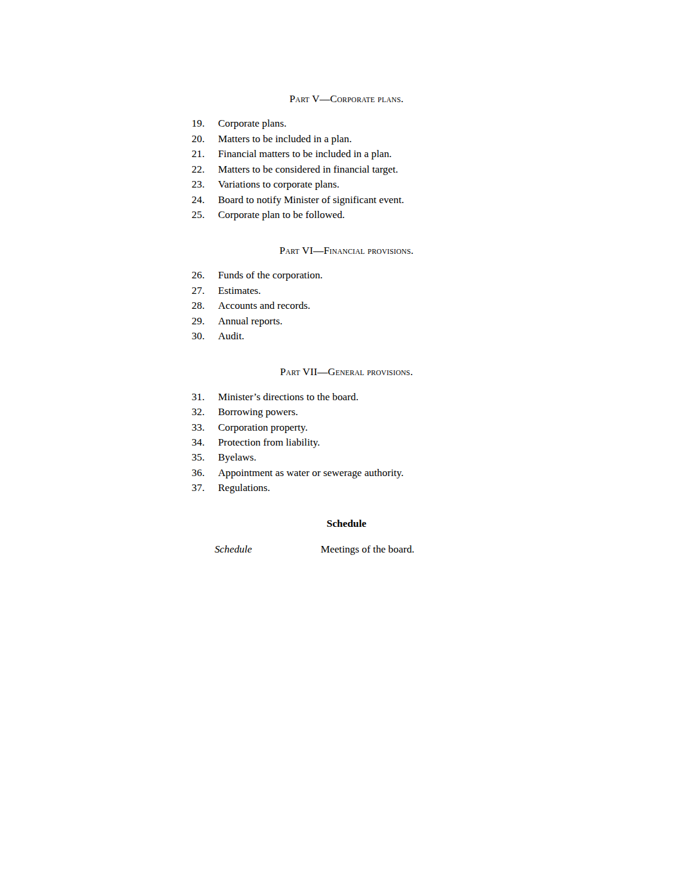Part V—Corporate plans.
19. Corporate plans.
20. Matters to be included in a plan.
21. Financial matters to be included in a plan.
22. Matters to be considered in financial target.
23. Variations to corporate plans.
24. Board to notify Minister of significant event.
25. Corporate plan to be followed.
Part VI—Financial provisions.
26. Funds of the corporation.
27. Estimates.
28. Accounts and records.
29. Annual reports.
30. Audit.
Part VII—General provisions.
31. Minister’s directions to the board.
32. Borrowing powers.
33. Corporation property.
34. Protection from liability.
35. Byelaws.
36. Appointment as water or sewerage authority.
37. Regulations.
Schedule
Schedule Meetings of the board.